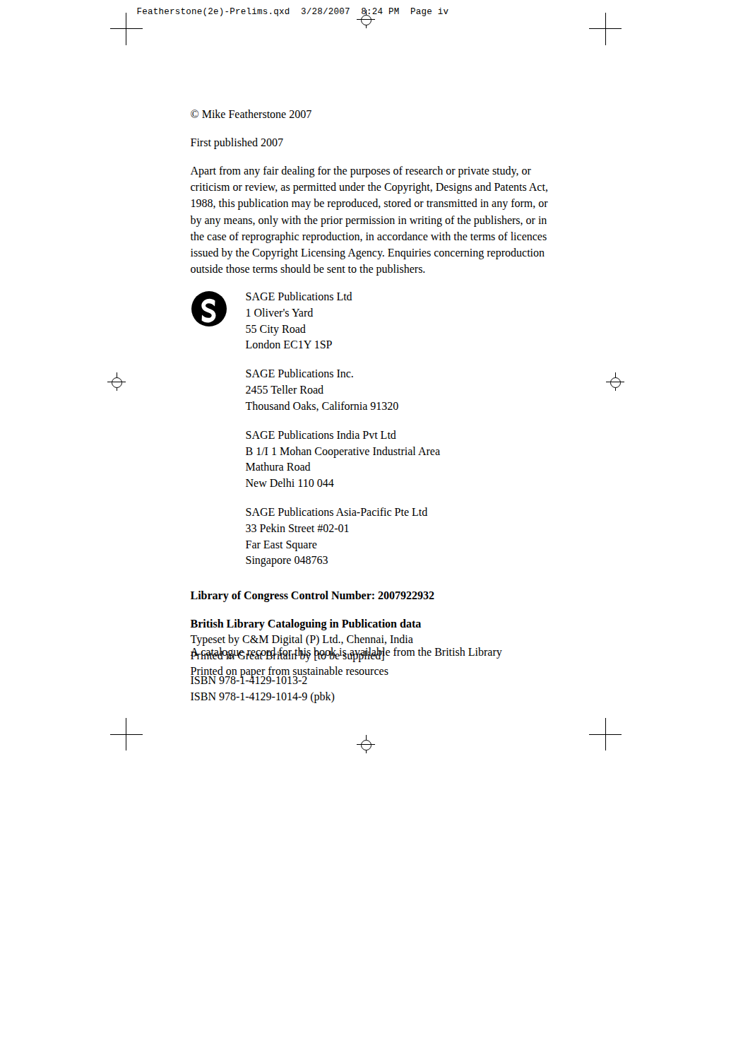Featherstone(2e)-Prelims.qxd 3/28/2007 8:24 PM Page iv
© Mike Featherstone 2007
First published 2007
Apart from any fair dealing for the purposes of research or private study, or criticism or review, as permitted under the Copyright, Designs and Patents Act, 1988, this publication may be reproduced, stored or transmitted in any form, or by any means, only with the prior permission in writing of the publishers, or in the case of reprographic reproduction, in accordance with the terms of licences issued by the Copyright Licensing Agency. Enquiries concerning reproduction outside those terms should be sent to the publishers.
SAGE Publications Ltd
1 Oliver's Yard
55 City Road
London EC1Y 1SP
SAGE Publications Inc.
2455 Teller Road
Thousand Oaks, California 91320
SAGE Publications India Pvt Ltd
B 1/I 1 Mohan Cooperative Industrial Area
Mathura Road
New Delhi 110 044
SAGE Publications Asia-Pacific Pte Ltd
33 Pekin Street #02-01
Far East Square
Singapore 048763
Library of Congress Control Number: 2007922932
British Library Cataloguing in Publication data
A catalogue record for this book is available from the British Library
International Standard Book Numbers:
ISBN 978-1-4129-1013-2
ISBN 978-1-4129-1014-9 (pbk)
Typeset by C&M Digital (P) Ltd., Chennai, India
Printed in Great Britain by [to be supplied]
Printed on paper from sustainable resources